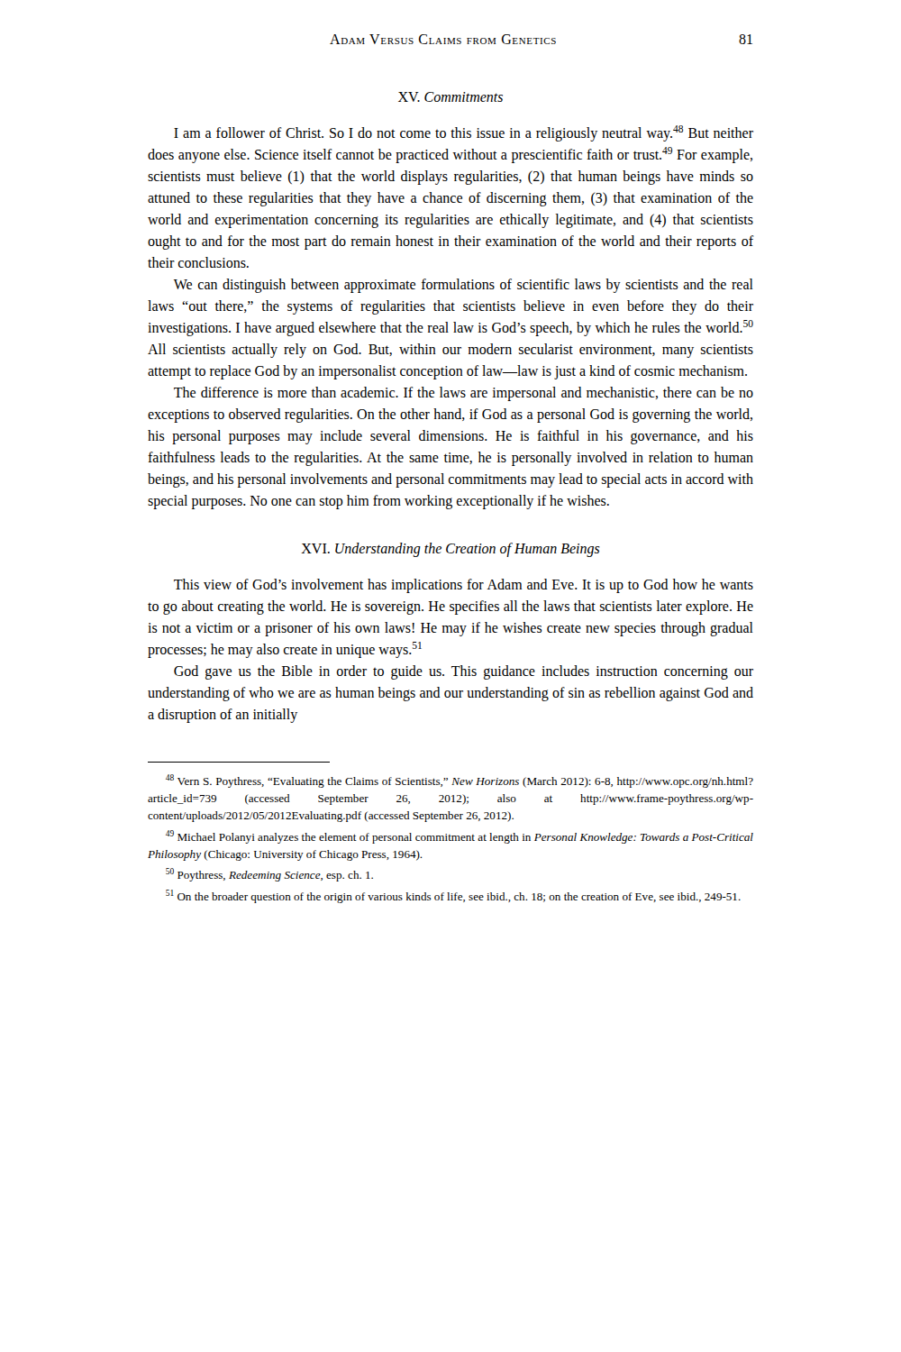Adam Versus Claims from Genetics 81
XV. Commitments
I am a follower of Christ. So I do not come to this issue in a religiously neutral way.48 But neither does anyone else. Science itself cannot be practiced without a prescientific faith or trust.49 For example, scientists must believe (1) that the world displays regularities, (2) that human beings have minds so attuned to these regularities that they have a chance of discerning them, (3) that examination of the world and experimentation concerning its regularities are ethically legitimate, and (4) that scientists ought to and for the most part do remain honest in their examination of the world and their reports of their conclusions.
We can distinguish between approximate formulations of scientific laws by scientists and the real laws “out there,” the systems of regularities that scientists believe in even before they do their investigations. I have argued elsewhere that the real law is God’s speech, by which he rules the world.50 All scientists actually rely on God. But, within our modern secularist environment, many scientists attempt to replace God by an impersonalist conception of law—law is just a kind of cosmic mechanism.
The difference is more than academic. If the laws are impersonal and mechanistic, there can be no exceptions to observed regularities. On the other hand, if God as a personal God is governing the world, his personal purposes may include several dimensions. He is faithful in his governance, and his faithfulness leads to the regularities. At the same time, he is personally involved in relation to human beings, and his personal involvements and personal commitments may lead to special acts in accord with special purposes. No one can stop him from working exceptionally if he wishes.
XVI. Understanding the Creation of Human Beings
This view of God’s involvement has implications for Adam and Eve. It is up to God how he wants to go about creating the world. He is sovereign. He specifies all the laws that scientists later explore. He is not a victim or a prisoner of his own laws! He may if he wishes create new species through gradual processes; he may also create in unique ways.51
God gave us the Bible in order to guide us. This guidance includes instruction concerning our understanding of who we are as human beings and our understanding of sin as rebellion against God and a disruption of an initially
48 Vern S. Poythress, “Evaluating the Claims of Scientists,” New Horizons (March 2012): 6-8, http://www.opc.org/nh.html?article_id=739 (accessed September 26, 2012); also at http://www.frame-poythress.org/wp-content/uploads/2012/05/2012Evaluating.pdf (accessed September 26, 2012).
49 Michael Polanyi analyzes the element of personal commitment at length in Personal Knowledge: Towards a Post-Critical Philosophy (Chicago: University of Chicago Press, 1964).
50 Poythress, Redeeming Science, esp. ch. 1.
51 On the broader question of the origin of various kinds of life, see ibid., ch. 18; on the creation of Eve, see ibid., 249-51.